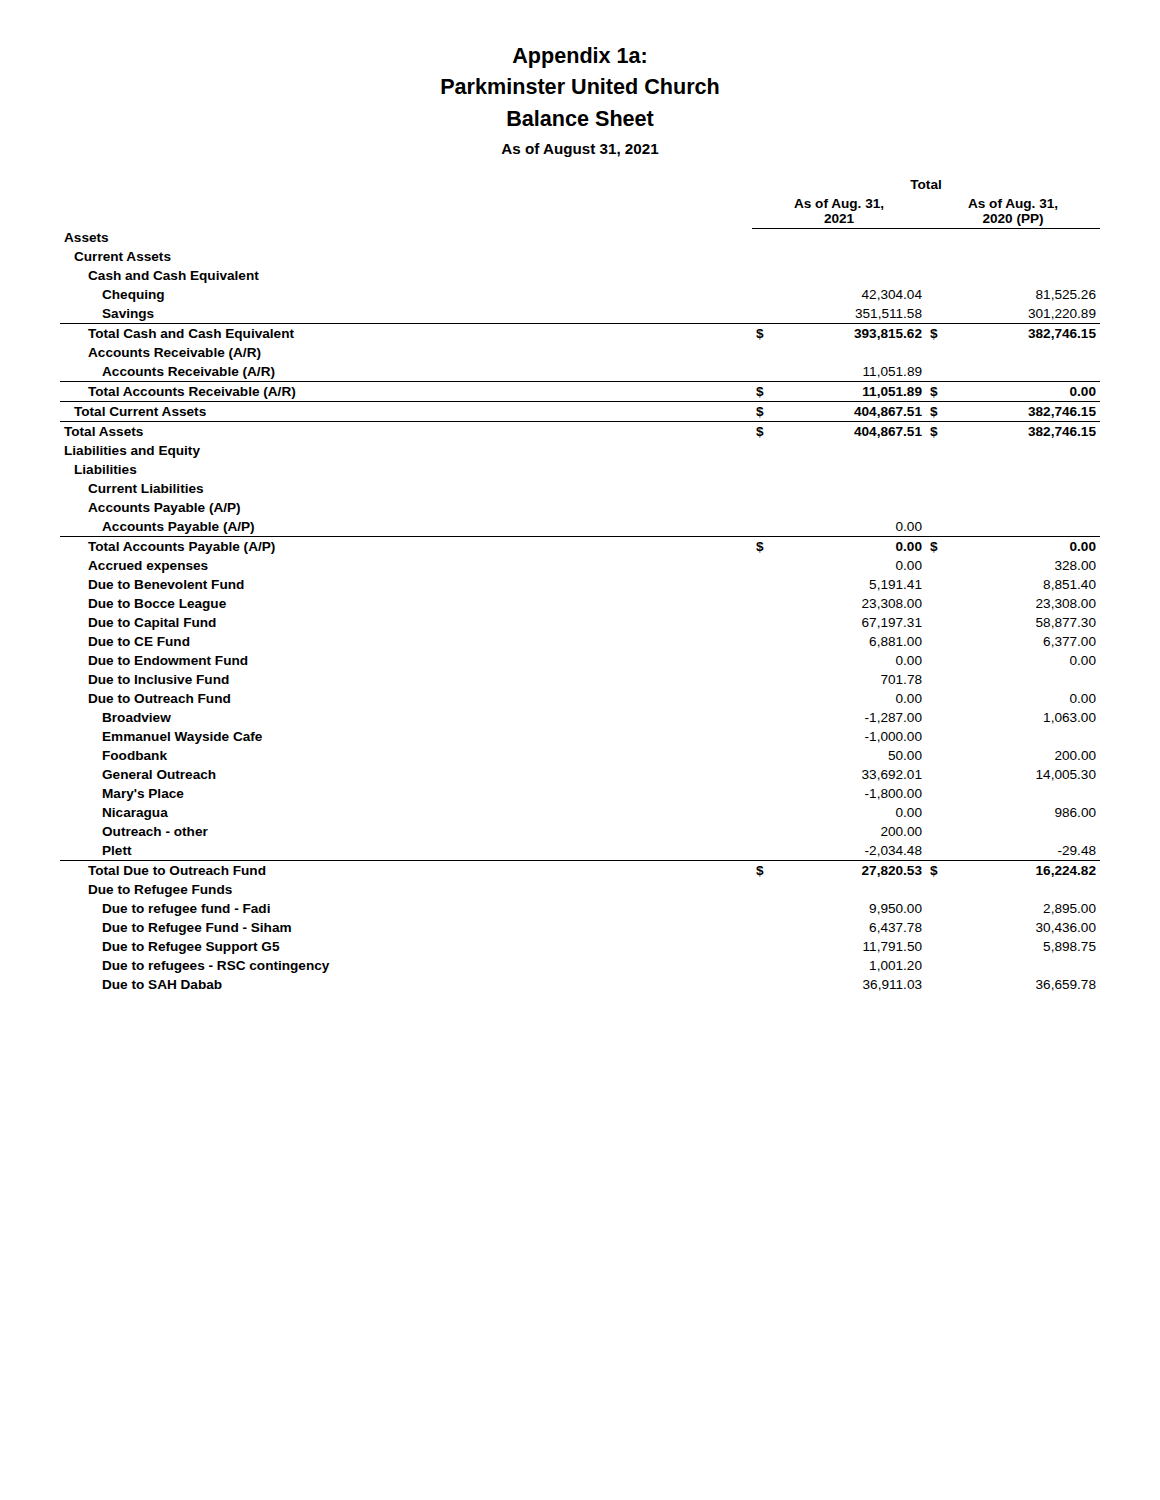Appendix 1a:
Parkminster United Church
Balance Sheet
As of August 31, 2021
| | Total |
| --- | --- |
| | As of Aug. 31, 2021 | As of Aug. 31, 2020 (PP) |
| Assets | | | | |
| Current Assets | | | | |
| Cash and Cash Equivalent | | | | |
| Chequing | | 42,304.04 | | 81,525.26 |
| Savings | | 351,511.58 | | 301,220.89 |
| Total Cash and Cash Equivalent | $ | 393,815.62 | $ | 382,746.15 |
| Accounts Receivable (A/R) | | | | |
| Accounts Receivable (A/R) | | 11,051.89 | | |
| Total Accounts Receivable (A/R) | $ | 11,051.89 | $ | 0.00 |
| Total Current Assets | $ | 404,867.51 | $ | 382,746.15 |
| Total Assets | $ | 404,867.51 | $ | 382,746.15 |
| Liabilities and Equity | | | | |
| Liabilities | | | | |
| Current Liabilities | | | | |
| Accounts Payable (A/P) | | | | |
| Accounts Payable (A/P) | | 0.00 | | |
| Total Accounts Payable (A/P) | $ | 0.00 | $ | 0.00 |
| Accrued expenses | | 0.00 | | 328.00 |
| Due to Benevolent Fund | | 5,191.41 | | 8,851.40 |
| Due to Bocce League | | 23,308.00 | | 23,308.00 |
| Due to Capital Fund | | 67,197.31 | | 58,877.30 |
| Due to CE Fund | | 6,881.00 | | 6,377.00 |
| Due to Endowment Fund | | 0.00 | | 0.00 |
| Due to Inclusive Fund | | 701.78 | | |
| Due to Outreach Fund | | 0.00 | | 0.00 |
| Broadview | | -1,287.00 | | 1,063.00 |
| Emmanuel Wayside Cafe | | -1,000.00 | | |
| Foodbank | | 50.00 | | 200.00 |
| General Outreach | | 33,692.01 | | 14,005.30 |
| Mary's Place | | -1,800.00 | | |
| Nicaragua | | 0.00 | | 986.00 |
| Outreach - other | | 200.00 | | |
| Plett | | -2,034.48 | | -29.48 |
| Total Due to Outreach Fund | $ | 27,820.53 | $ | 16,224.82 |
| Due to Refugee Funds | | | | |
| Due to refugee fund - Fadi | | 9,950.00 | | 2,895.00 |
| Due to Refugee Fund - Siham | | 6,437.78 | | 30,436.00 |
| Due to Refugee Support G5 | | 11,791.50 | | 5,898.75 |
| Due to refugees - RSC contingency | | 1,001.20 | | |
| Due to SAH Dabab | | 36,911.03 | | 36,659.78 |